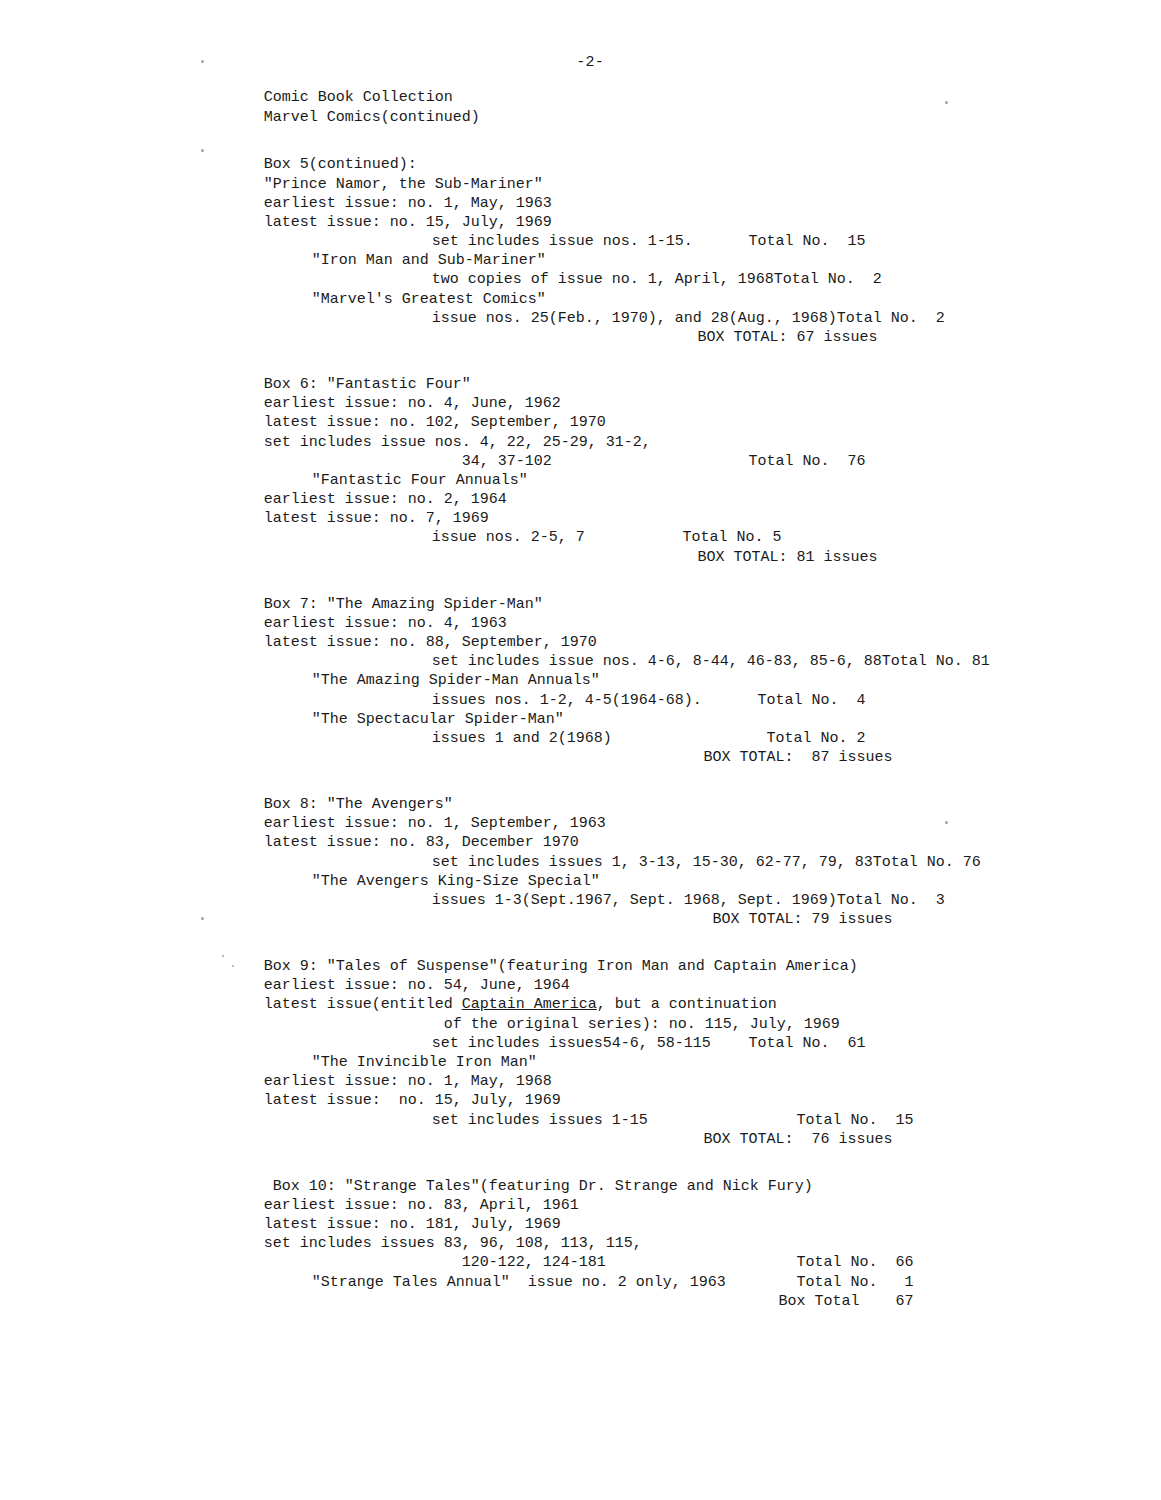-2-
Comic Book Collection
Marvel Comics(continued)
Box 5(continued):
"Prince Namor, the Sub-Mariner"
earliest issue: no. 1, May, 1963
latest issue: no. 15, July, 1969
set includes issue nos. 1-15. Total No. 15
"Iron Man and Sub-Mariner"
two copies of issue no. 1, April, 1968 Total No. 2
"Marvel's Greatest Comics"
issue nos. 25(Feb., 1970), and 28(Aug., 1968) Total No. 2
BOX TOTAL: 67 issues
Box 6: "Fantastic Four"
earliest issue: no. 4, June, 1962
latest issue: no. 102, September, 1970
set includes issue nos. 4, 22, 25-29, 31-2,
34, 37-102 Total No. 76
"Fantastic Four Annuals"
earliest issue: no. 2, 1964
latest issue: no. 7, 1969
issue nos. 2-5, 7 Total No. 5
BOX TOTAL: 81 issues
Box 7: "The Amazing Spider-Man"
earliest issue: no. 4, 1963
latest issue: no. 88, September, 1970
set includes issue nos. 4-6, 8-44, 46-83, 85-6, 88 Total No. 81
"The Amazing Spider-Man Annuals"
issues nos. 1-2, 4-5(1964-68). Total No. 4
"The Spectacular Spider-Man"
issues 1 and 2(1968) Total No. 2
BOX TOTAL: 87 issues
Box 8: "The Avengers"
earliest issue: no. 1, September, 1963
latest issue: no. 83, December 1970
set includes issues 1, 3-13, 15-30, 62-77, 79, 83 Total No. 76
"The Avengers King-Size Special"
issues 1-3(Sept.1967, Sept. 1968, Sept. 1969) Total No. 3
BOX TOTAL: 79 issues
Box 9: "Tales of Suspense"(featuring Iron Man and Captain America)
earliest issue: no. 54, June, 1964
latest issue(entitled Captain America, but a continuation
of the original series): no. 115, July, 1969
set includes issues54-6, 58-115 Total No. 61
"The Invincible Iron Man"
earliest issue: no. 1, May, 1968
latest issue: no. 15, July, 1969
set includes issues 1-15 Total No. 15
BOX TOTAL: 76 issues
Box 10: "Strange Tales"(featuring Dr. Strange and Nick Fury)
earliest issue: no. 83, April, 1961
latest issue: no. 181, July, 1969
set includes issues 83, 96, 108, 113, 115,
120-122, 124-181 Total No. 66
"Strange Tales Annual" issue no. 2 only, 1963 Total No. 1
Box Total 67